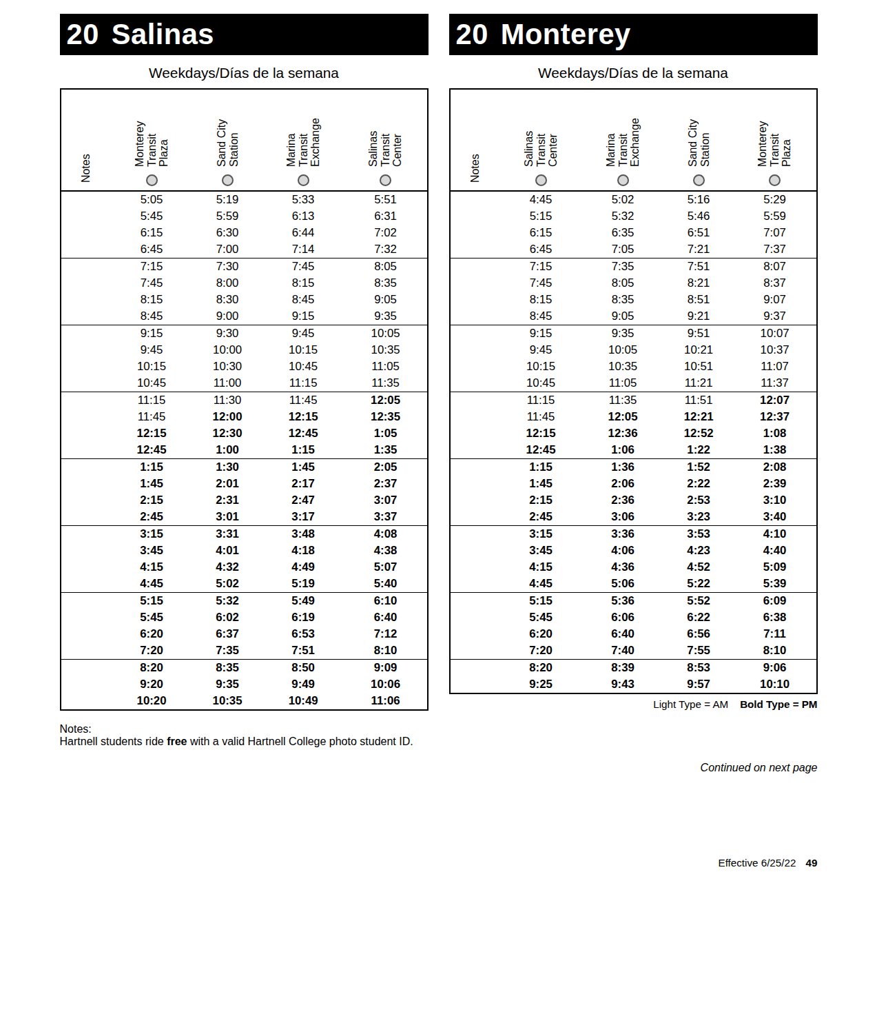20 Salinas
Weekdays/Días de la semana
| Notes | Monterey Transit Plaza | Sand City Station | Marina Transit Exchange | Salinas Transit Center |
| --- | --- | --- | --- | --- |
| | 5:05 | 5:19 | 5:33 | 5:51 |
| | 5:45 | 5:59 | 6:13 | 6:31 |
| | 6:15 | 6:30 | 6:44 | 7:02 |
| | 6:45 | 7:00 | 7:14 | 7:32 |
| | 7:15 | 7:30 | 7:45 | 8:05 |
| | 7:45 | 8:00 | 8:15 | 8:35 |
| | 8:15 | 8:30 | 8:45 | 9:05 |
| | 8:45 | 9:00 | 9:15 | 9:35 |
| | 9:15 | 9:30 | 9:45 | 10:05 |
| | 9:45 | 10:00 | 10:15 | 10:35 |
| | 10:15 | 10:30 | 10:45 | 11:05 |
| | 10:45 | 11:00 | 11:15 | 11:35 |
| | 11:15 | 11:30 | 11:45 | 12:05 |
| | 11:45 | 12:00 | 12:15 | 12:35 |
| | 12:15 | 12:30 | 12:45 | 1:05 |
| | 12:45 | 1:00 | 1:15 | 1:35 |
| | 1:15 | 1:30 | 1:45 | 2:05 |
| | 1:45 | 2:01 | 2:17 | 2:37 |
| | 2:15 | 2:31 | 2:47 | 3:07 |
| | 2:45 | 3:01 | 3:17 | 3:37 |
| | 3:15 | 3:31 | 3:48 | 4:08 |
| | 3:45 | 4:01 | 4:18 | 4:38 |
| | 4:15 | 4:32 | 4:49 | 5:07 |
| | 4:45 | 5:02 | 5:19 | 5:40 |
| | 5:15 | 5:32 | 5:49 | 6:10 |
| | 5:45 | 6:02 | 6:19 | 6:40 |
| | 6:20 | 6:37 | 6:53 | 7:12 |
| | 7:20 | 7:35 | 7:51 | 8:10 |
| | 8:20 | 8:35 | 8:50 | 9:09 |
| | 9:20 | 9:35 | 9:49 | 10:06 |
| | 10:20 | 10:35 | 10:49 | 11:06 |
20 Monterey
Weekdays/Días de la semana
| Notes | Salinas Transit Center | Marina Transit Exchange | Sand City Station | Monterey Transit Plaza |
| --- | --- | --- | --- | --- |
| | 4:45 | 5:02 | 5:16 | 5:29 |
| | 5:15 | 5:32 | 5:46 | 5:59 |
| | 6:15 | 6:35 | 6:51 | 7:07 |
| | 6:45 | 7:05 | 7:21 | 7:37 |
| | 7:15 | 7:35 | 7:51 | 8:07 |
| | 7:45 | 8:05 | 8:21 | 8:37 |
| | 8:15 | 8:35 | 8:51 | 9:07 |
| | 8:45 | 9:05 | 9:21 | 9:37 |
| | 9:15 | 9:35 | 9:51 | 10:07 |
| | 9:45 | 10:05 | 10:21 | 10:37 |
| | 10:15 | 10:35 | 10:51 | 11:07 |
| | 10:45 | 11:05 | 11:21 | 11:37 |
| | 11:15 | 11:35 | 11:51 | 12:07 |
| | 11:45 | 12:05 | 12:21 | 12:37 |
| | 12:15 | 12:36 | 12:52 | 1:08 |
| | 12:45 | 1:06 | 1:22 | 1:38 |
| | 1:15 | 1:36 | 1:52 | 2:08 |
| | 1:45 | 2:06 | 2:22 | 2:39 |
| | 2:15 | 2:36 | 2:53 | 3:10 |
| | 2:45 | 3:06 | 3:23 | 3:40 |
| | 3:15 | 3:36 | 3:53 | 4:10 |
| | 3:45 | 4:06 | 4:23 | 4:40 |
| | 4:15 | 4:36 | 4:52 | 5:09 |
| | 4:45 | 5:06 | 5:22 | 5:39 |
| | 5:15 | 5:36 | 5:52 | 6:09 |
| | 5:45 | 6:06 | 6:22 | 6:38 |
| | 6:20 | 6:40 | 6:56 | 7:11 |
| | 7:20 | 7:40 | 7:55 | 8:10 |
| | 8:20 | 8:39 | 8:53 | 9:06 |
| | 9:25 | 9:43 | 9:57 | 10:10 |
Light Type = AM Bold Type = PM
Notes:
Hartnell students ride free with a valid Hartnell College photo student ID.
Continued on next page
Effective 6/25/22 49